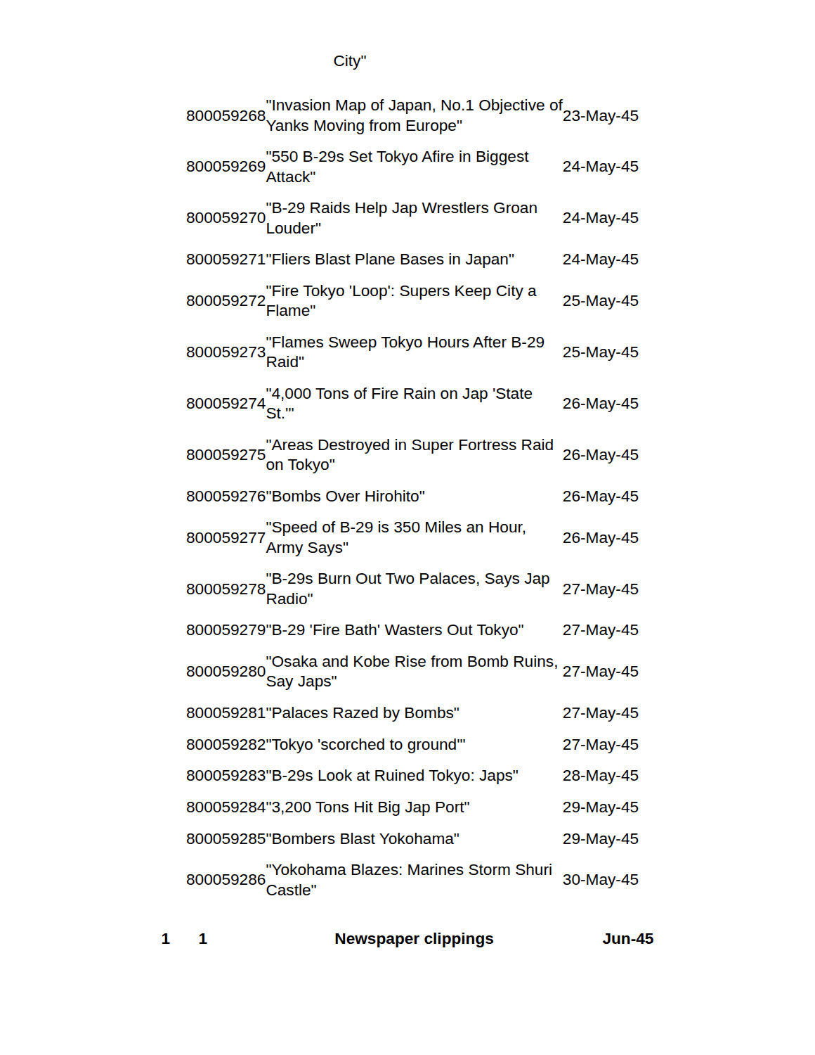City"
| 800059268 | "Invasion Map of Japan, No.1 Objective of Yanks Moving from Europe" | 23-May-45 |
| 800059269 | "550 B-29s Set Tokyo Afire in Biggest Attack" | 24-May-45 |
| 800059270 | "B-29 Raids Help Jap Wrestlers Groan Louder" | 24-May-45 |
| 800059271 | "Fliers Blast Plane Bases in Japan" | 24-May-45 |
| 800059272 | "Fire Tokyo 'Loop': Supers Keep City a Flame" | 25-May-45 |
| 800059273 | "Flames Sweep Tokyo Hours After B-29 Raid" | 25-May-45 |
| 800059274 | "4,000 Tons of Fire Rain on Jap 'State St.'" | 26-May-45 |
| 800059275 | "Areas Destroyed in Super Fortress Raid on Tokyo" | 26-May-45 |
| 800059276 | "Bombs Over Hirohito" | 26-May-45 |
| 800059277 | "Speed of B-29 is 350 Miles an Hour, Army Says" | 26-May-45 |
| 800059278 | "B-29s Burn Out Two Palaces, Says Jap Radio" | 27-May-45 |
| 800059279 | "B-29 'Fire Bath' Wasters Out Tokyo" | 27-May-45 |
| 800059280 | "Osaka and Kobe Rise from Bomb Ruins, Say Japs" | 27-May-45 |
| 800059281 | "Palaces Razed by Bombs" | 27-May-45 |
| 800059282 | "Tokyo 'scorched to ground'" | 27-May-45 |
| 800059283 | "B-29s Look at Ruined Tokyo: Japs" | 28-May-45 |
| 800059284 | "3,200 Tons Hit Big Jap Port" | 29-May-45 |
| 800059285 | "Bombers Blast Yokohama" | 29-May-45 |
| 800059286 | "Yokohama Blazes: Marines Storm Shuri Castle" | 30-May-45 |
1 1 Newspaper clippings Jun-45